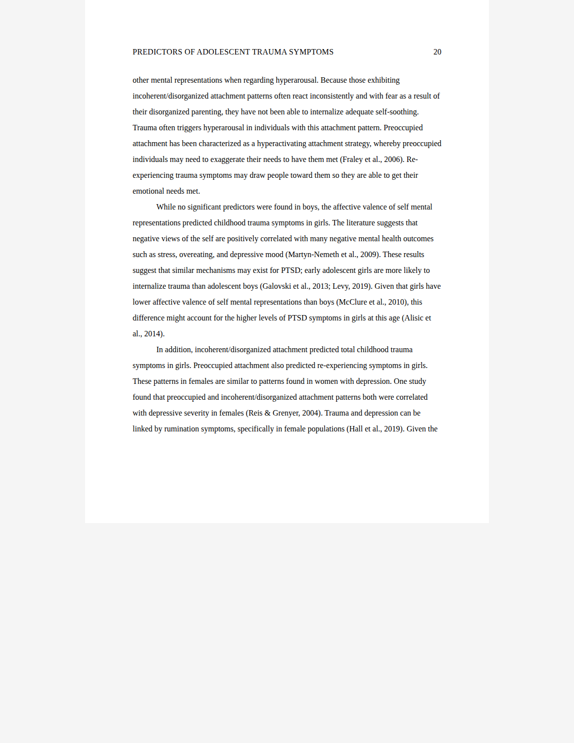Predictors of Adolescent Trauma Symptoms 20
other mental representations when regarding hyperarousal. Because those exhibiting incoherent/disorganized attachment patterns often react inconsistently and with fear as a result of their disorganized parenting, they have not been able to internalize adequate self-soothing. Trauma often triggers hyperarousal in individuals with this attachment pattern. Preoccupied attachment has been characterized as a hyperactivating attachment strategy, whereby preoccupied individuals may need to exaggerate their needs to have them met (Fraley et al., 2006). Re-experiencing trauma symptoms may draw people toward them so they are able to get their emotional needs met.
While no significant predictors were found in boys, the affective valence of self mental representations predicted childhood trauma symptoms in girls. The literature suggests that negative views of the self are positively correlated with many negative mental health outcomes such as stress, overeating, and depressive mood (Martyn-Nemeth et al., 2009). These results suggest that similar mechanisms may exist for PTSD; early adolescent girls are more likely to internalize trauma than adolescent boys (Galovski et al., 2013; Levy, 2019). Given that girls have lower affective valence of self mental representations than boys (McClure et al., 2010), this difference might account for the higher levels of PTSD symptoms in girls at this age (Alisic et al., 2014).
In addition, incoherent/disorganized attachment predicted total childhood trauma symptoms in girls. Preoccupied attachment also predicted re-experiencing symptoms in girls. These patterns in females are similar to patterns found in women with depression. One study found that preoccupied and incoherent/disorganized attachment patterns both were correlated with depressive severity in females (Reis & Grenyer, 2004). Trauma and depression can be linked by rumination symptoms, specifically in female populations (Hall et al., 2019). Given the